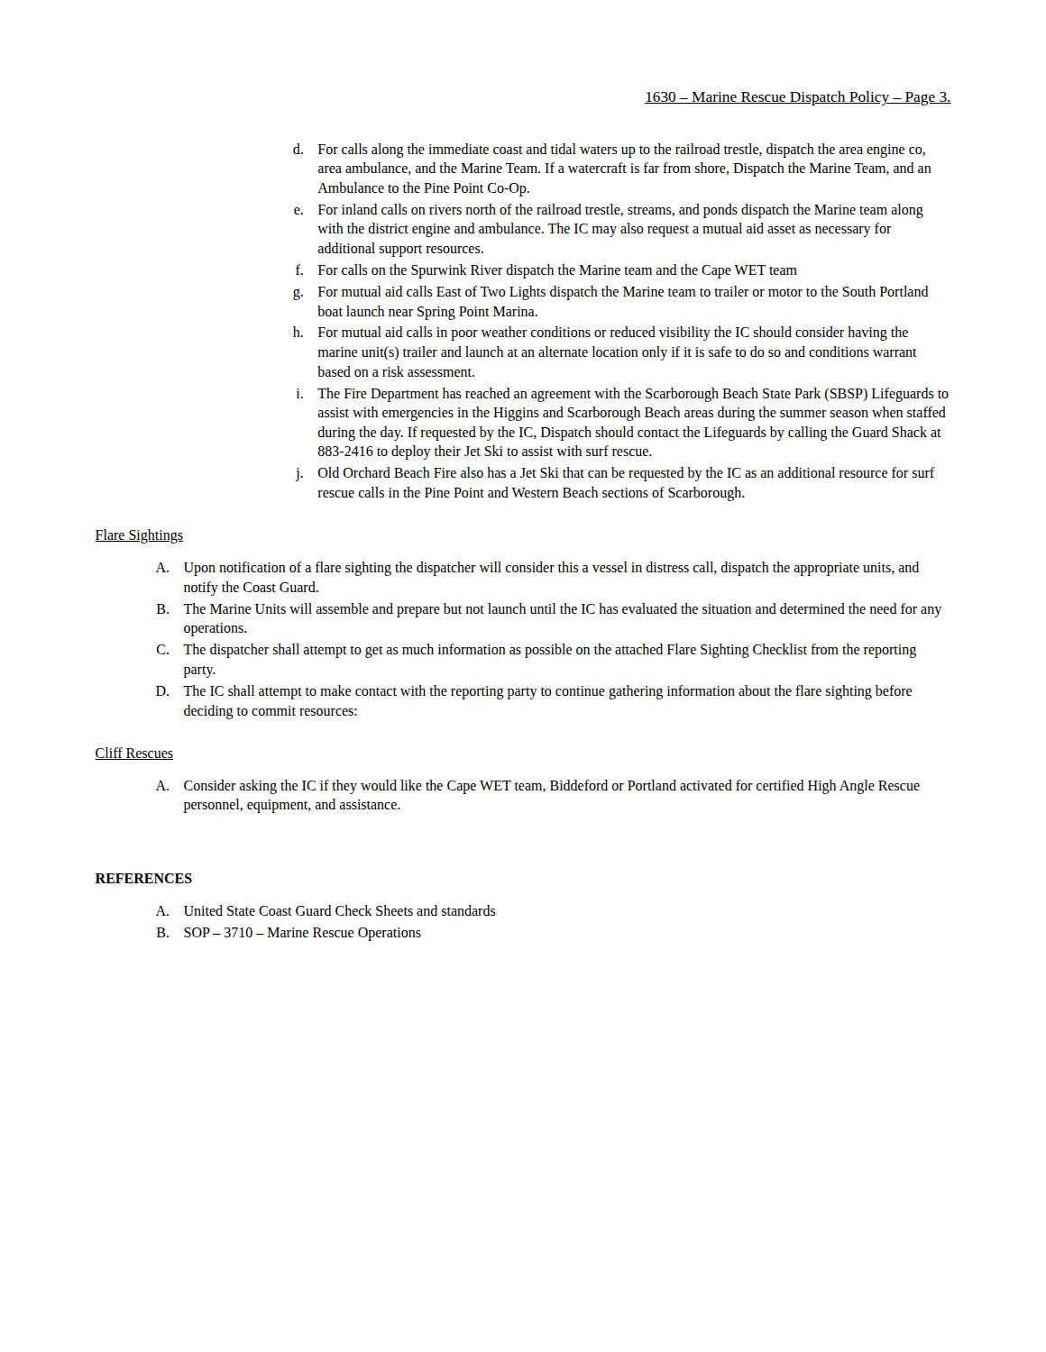1630 – Marine Rescue Dispatch Policy – Page 3.
For calls along the immediate coast and tidal waters up to the railroad trestle, dispatch the area engine co, area ambulance, and the Marine Team. If a watercraft is far from shore, Dispatch the Marine Team, and an Ambulance to the Pine Point Co-Op.
For inland calls on rivers north of the railroad trestle, streams, and ponds dispatch the Marine team along with the district engine and ambulance. The IC may also request a mutual aid asset as necessary for additional support resources.
For calls on the Spurwink River dispatch the Marine team and the Cape WET team
For mutual aid calls East of Two Lights dispatch the Marine team to trailer or motor to the South Portland boat launch near Spring Point Marina.
For mutual aid calls in poor weather conditions or reduced visibility the IC should consider having the marine unit(s) trailer and launch at an alternate location only if it is safe to do so and conditions warrant based on a risk assessment.
The Fire Department has reached an agreement with the Scarborough Beach State Park (SBSP) Lifeguards to assist with emergencies in the Higgins and Scarborough Beach areas during the summer season when staffed during the day. If requested by the IC, Dispatch should contact the Lifeguards by calling the Guard Shack at 883-2416 to deploy their Jet Ski to assist with surf rescue.
Old Orchard Beach Fire also has a Jet Ski that can be requested by the IC as an additional resource for surf rescue calls in the Pine Point and Western Beach sections of Scarborough.
Flare Sightings
Upon notification of a flare sighting the dispatcher will consider this a vessel in distress call, dispatch the appropriate units, and notify the Coast Guard.
The Marine Units will assemble and prepare but not launch until the IC has evaluated the situation and determined the need for any operations.
The dispatcher shall attempt to get as much information as possible on the attached Flare Sighting Checklist from the reporting party.
The IC shall attempt to make contact with the reporting party to continue gathering information about the flare sighting before deciding to commit resources:
Cliff Rescues
Consider asking the IC if they would like the Cape WET team, Biddeford or Portland activated for certified High Angle Rescue personnel, equipment, and assistance.
REFERENCES
United State Coast Guard Check Sheets and standards
SOP – 3710 – Marine Rescue Operations